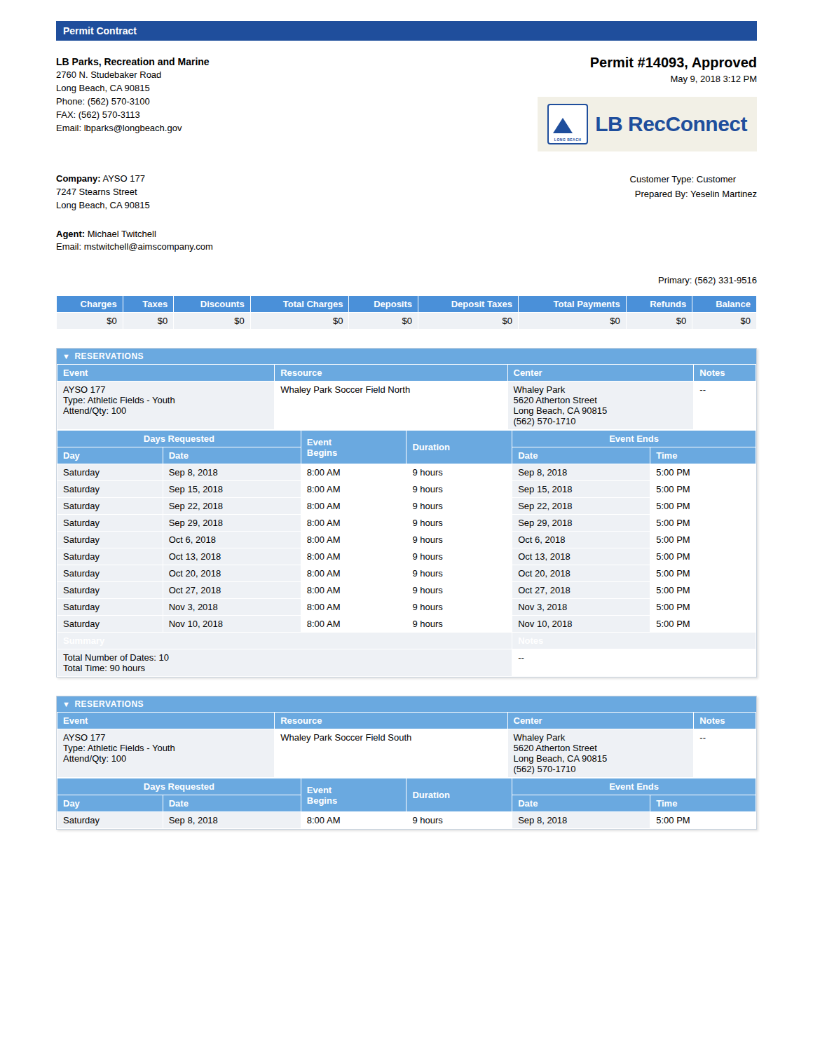Permit Contract
LB Parks, Recreation and Marine
2760 N. Studebaker Road
Long Beach, CA 90815
Phone: (562) 570-3100
FAX: (562) 570-3113
Email: lbparks@longbeach.gov
Permit #14093, Approved
May 9, 2018 3:12 PM
LB RecConnect
Company: AYSO 177
7247 Stearns Street
Long Beach, CA 90815
Customer Type: Customer
Prepared By: Yeselin Martinez
Agent: Michael Twitchell
Email: mstwitchell@aimscompany.com
Primary: (562) 331-9516
| Charges | Taxes | Discounts | Total Charges | Deposits | Deposit Taxes | Total Payments | Refunds | Balance |
| --- | --- | --- | --- | --- | --- | --- | --- | --- |
| $0 | $0 | $0 | $0 | $0 | $0 | $0 | $0 | $0 |
▼RESERVATIONS
| Event | Resource | Center | Notes |
| --- | --- | --- | --- |
| AYSO 177 Type: Athletic Fields - Youth Attend/Qty: 100 | Whaley Park Soccer Field North | Whaley Park 5620 Atherton Street Long Beach, CA 90815 (562) 570-1710 | -- |
| Days Requested | Event Begins | Duration | Event Ends |
| --- | --- | --- | --- |
| Day | Date | Date | Time |
| Saturday | Sep 8, 2018 | 8:00 AM | 9 hours | Sep 8, 2018 | 5:00 PM |
| Saturday | Sep 15, 2018 | 8:00 AM | 9 hours | Sep 15, 2018 | 5:00 PM |
| Saturday | Sep 22, 2018 | 8:00 AM | 9 hours | Sep 22, 2018 | 5:00 PM |
| Saturday | Sep 29, 2018 | 8:00 AM | 9 hours | Sep 29, 2018 | 5:00 PM |
| Saturday | Oct 6, 2018 | 8:00 AM | 9 hours | Oct 6, 2018 | 5:00 PM |
| Saturday | Oct 13, 2018 | 8:00 AM | 9 hours | Oct 13, 2018 | 5:00 PM |
| Saturday | Oct 20, 2018 | 8:00 AM | 9 hours | Oct 20, 2018 | 5:00 PM |
| Saturday | Oct 27, 2018 | 8:00 AM | 9 hours | Oct 27, 2018 | 5:00 PM |
| Saturday | Nov 3, 2018 | 8:00 AM | 9 hours | Nov 3, 2018 | 5:00 PM |
| Saturday | Nov 10, 2018 | 8:00 AM | 9 hours | Nov 10, 2018 | 5:00 PM |
| Summary | Notes |
| Total Number of Dates: 10 Total Time: 90 hours | -- |
▼RESERVATIONS
| Event | Resource | Center | Notes |
| --- | --- | --- | --- |
| AYSO 177 Type: Athletic Fields - Youth Attend/Qty: 100 | Whaley Park Soccer Field South | Whaley Park 5620 Atherton Street Long Beach, CA 90815 (562) 570-1710 | -- |
| Days Requested | Event Begins | Duration | Event Ends |
| --- | --- | --- | --- |
| Day | Date | Date | Time |
| Saturday | Sep 8, 2018 | 8:00 AM | 9 hours | Sep 8, 2018 | 5:00 PM |